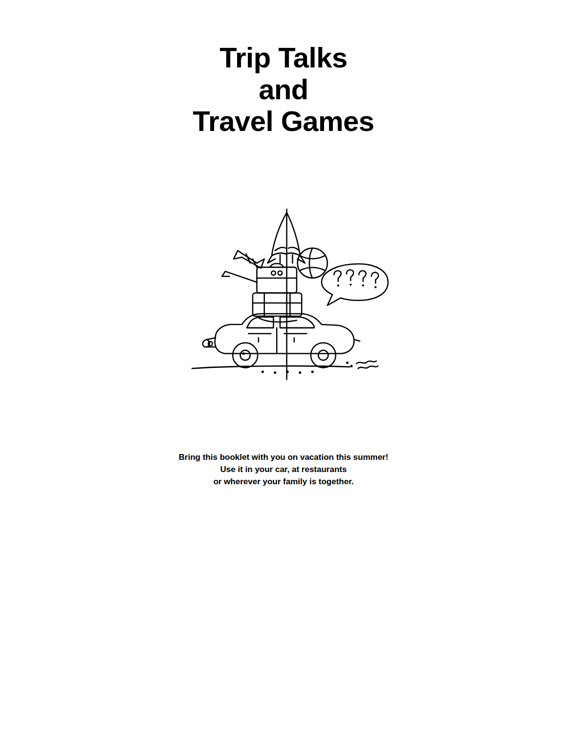Trip Talks
and
Travel Games
Bring this booklet with you on vacation this summer!
Use it in your car, at restaurants
or wherever your family is together.